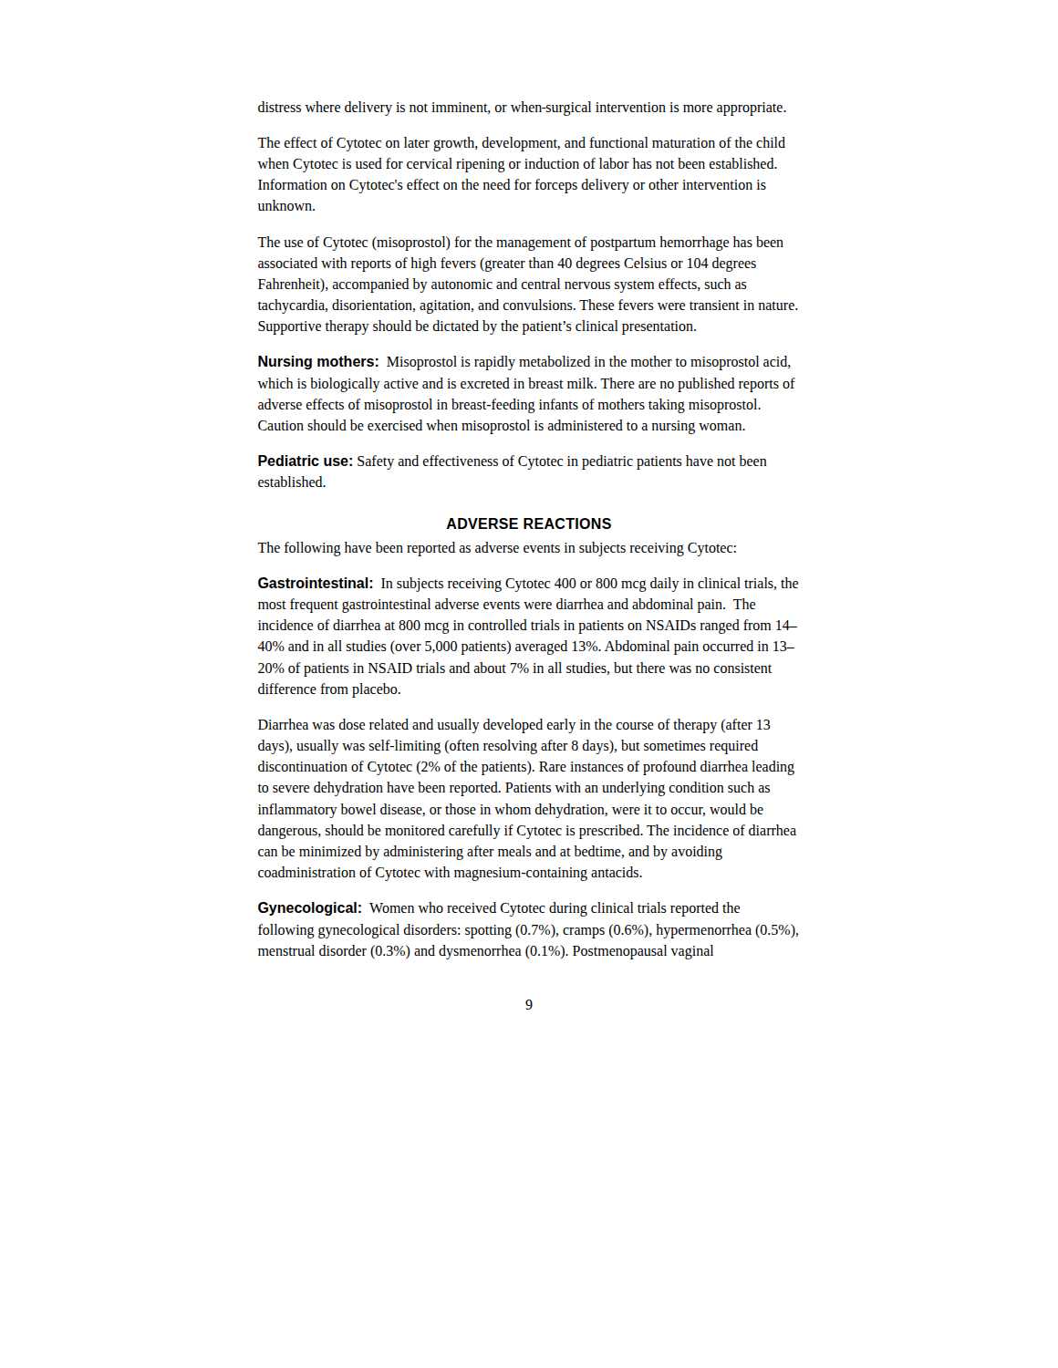distress where delivery is not imminent, or when surgical intervention is more appropriate.
The effect of Cytotec on later growth, development, and functional maturation of the child when Cytotec is used for cervical ripening or induction of labor has not been established. Information on Cytotec's effect on the need for forceps delivery or other intervention is unknown.
The use of Cytotec (misoprostol) for the management of postpartum hemorrhage has been associated with reports of high fevers (greater than 40 degrees Celsius or 104 degrees Fahrenheit), accompanied by autonomic and central nervous system effects, such as tachycardia, disorientation, agitation, and convulsions. These fevers were transient in nature. Supportive therapy should be dictated by the patient’s clinical presentation.
Nursing mothers: Misoprostol is rapidly metabolized in the mother to misoprostol acid, which is biologically active and is excreted in breast milk. There are no published reports of adverse effects of misoprostol in breast-feeding infants of mothers taking misoprostol. Caution should be exercised when misoprostol is administered to a nursing woman.
Pediatric use: Safety and effectiveness of Cytotec in pediatric patients have not been established.
ADVERSE REACTIONS
The following have been reported as adverse events in subjects receiving Cytotec:
Gastrointestinal: In subjects receiving Cytotec 400 or 800 mcg daily in clinical trials, the most frequent gastrointestinal adverse events were diarrhea and abdominal pain. The incidence of diarrhea at 800 mcg in controlled trials in patients on NSAIDs ranged from 14–40% and in all studies (over 5,000 patients) averaged 13%. Abdominal pain occurred in 13–20% of patients in NSAID trials and about 7% in all studies, but there was no consistent difference from placebo.
Diarrhea was dose related and usually developed early in the course of therapy (after 13 days), usually was self-limiting (often resolving after 8 days), but sometimes required discontinuation of Cytotec (2% of the patients). Rare instances of profound diarrhea leading to severe dehydration have been reported. Patients with an underlying condition such as inflammatory bowel disease, or those in whom dehydration, were it to occur, would be dangerous, should be monitored carefully if Cytotec is prescribed. The incidence of diarrhea can be minimized by administering after meals and at bedtime, and by avoiding coadministration of Cytotec with magnesium-containing antacids.
Gynecological: Women who received Cytotec during clinical trials reported the following gynecological disorders: spotting (0.7%), cramps (0.6%), hypermenorrhea (0.5%), menstrual disorder (0.3%) and dysmenorrhea (0.1%). Postmenopausal vaginal
9